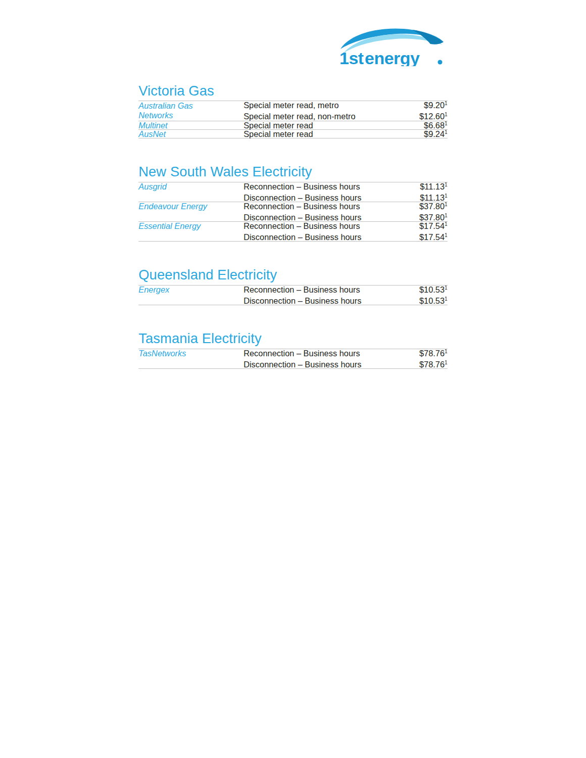1st energy
Victoria Gas
| Australian Gas Networks | Special meter read, metro | $9.20 1 |
| Special meter read, non-metro | $12.60 1 |
| Multinet | Special meter read | $6.68 1 |
| AusNet | Special meter read | $9.24 1 |
New South Wales Electricity
| Ausgrid | Reconnection – Business hours | $11.13 1 |
| Disconnection – Business hours | $11.13 1 |
| Endeavour Energy | Reconnection – Business hours | $37.80 1 |
| Disconnection – Business hours | $37.80 1 |
| Essential Energy | Reconnection – Business hours | $17.54 1 |
| Disconnection – Business hours | $17.54 1 |
Queensland Electricity
| Energex | Reconnection – Business hours | $10.53 1 |
| Disconnection – Business hours | $10.53 1 |
Tasmania Electricity
| TasNetworks | Reconnection – Business hours | $78.76 1 |
| Disconnection – Business hours | $78.76 1 |